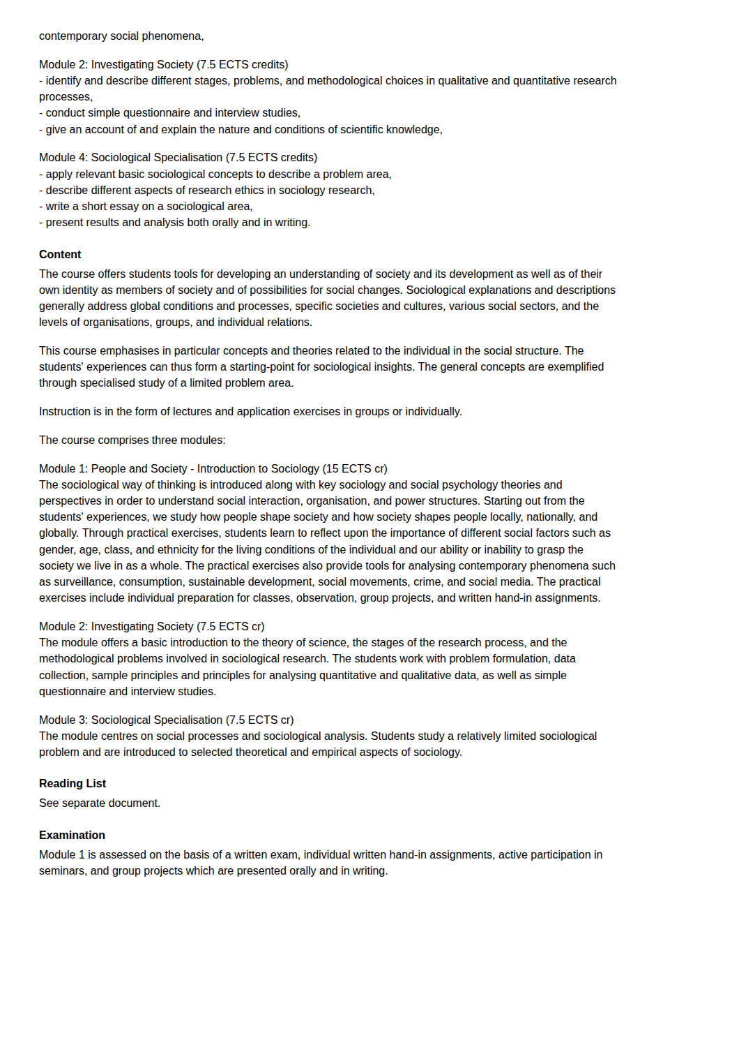contemporary social phenomena,
Module 2: Investigating Society (7.5 ECTS credits)
- identify and describe different stages, problems, and methodological choices in qualitative and quantitative research processes,
- conduct simple questionnaire and interview studies,
- give an account of and explain the nature and conditions of scientific knowledge,
Module 4: Sociological Specialisation (7.5 ECTS credits)
- apply relevant basic sociological concepts to describe a problem area,
- describe different aspects of research ethics in sociology research,
- write a short essay on a sociological area,
- present results and analysis both orally and in writing.
Content
The course offers students tools for developing an understanding of society and its development as well as of their own identity as members of society and of possibilities for social changes. Sociological explanations and descriptions generally address global conditions and processes, specific societies and cultures, various social sectors, and the levels of organisations, groups, and individual relations.
This course emphasises in particular concepts and theories related to the individual in the social structure. The students' experiences can thus form a starting-point for sociological insights. The general concepts are exemplified through specialised study of a limited problem area.
Instruction is in the form of lectures and application exercises in groups or individually.
The course comprises three modules:
Module 1: People and Society - Introduction to Sociology (15 ECTS cr)
The sociological way of thinking is introduced along with key sociology and social psychology theories and perspectives in order to understand social interaction, organisation, and power structures. Starting out from the students' experiences, we study how people shape society and how society shapes people locally, nationally, and globally. Through practical exercises, students learn to reflect upon the importance of different social factors such as gender, age, class, and ethnicity for the living conditions of the individual and our ability or inability to grasp the society we live in as a whole. The practical exercises also provide tools for analysing contemporary phenomena such as surveillance, consumption, sustainable development, social movements, crime, and social media. The practical exercises include individual preparation for classes, observation, group projects, and written hand-in assignments.
Module 2: Investigating Society (7.5 ECTS cr)
The module offers a basic introduction to the theory of science, the stages of the research process, and the methodological problems involved in sociological research. The students work with problem formulation, data collection, sample principles and principles for analysing quantitative and qualitative data, as well as simple questionnaire and interview studies.
Module 3: Sociological Specialisation (7.5 ECTS cr)
The module centres on social processes and sociological analysis. Students study a relatively limited sociological problem and are introduced to selected theoretical and empirical aspects of sociology.
Reading List
See separate document.
Examination
Module 1 is assessed on the basis of a written exam, individual written hand-in assignments, active participation in seminars, and group projects which are presented orally and in writing.